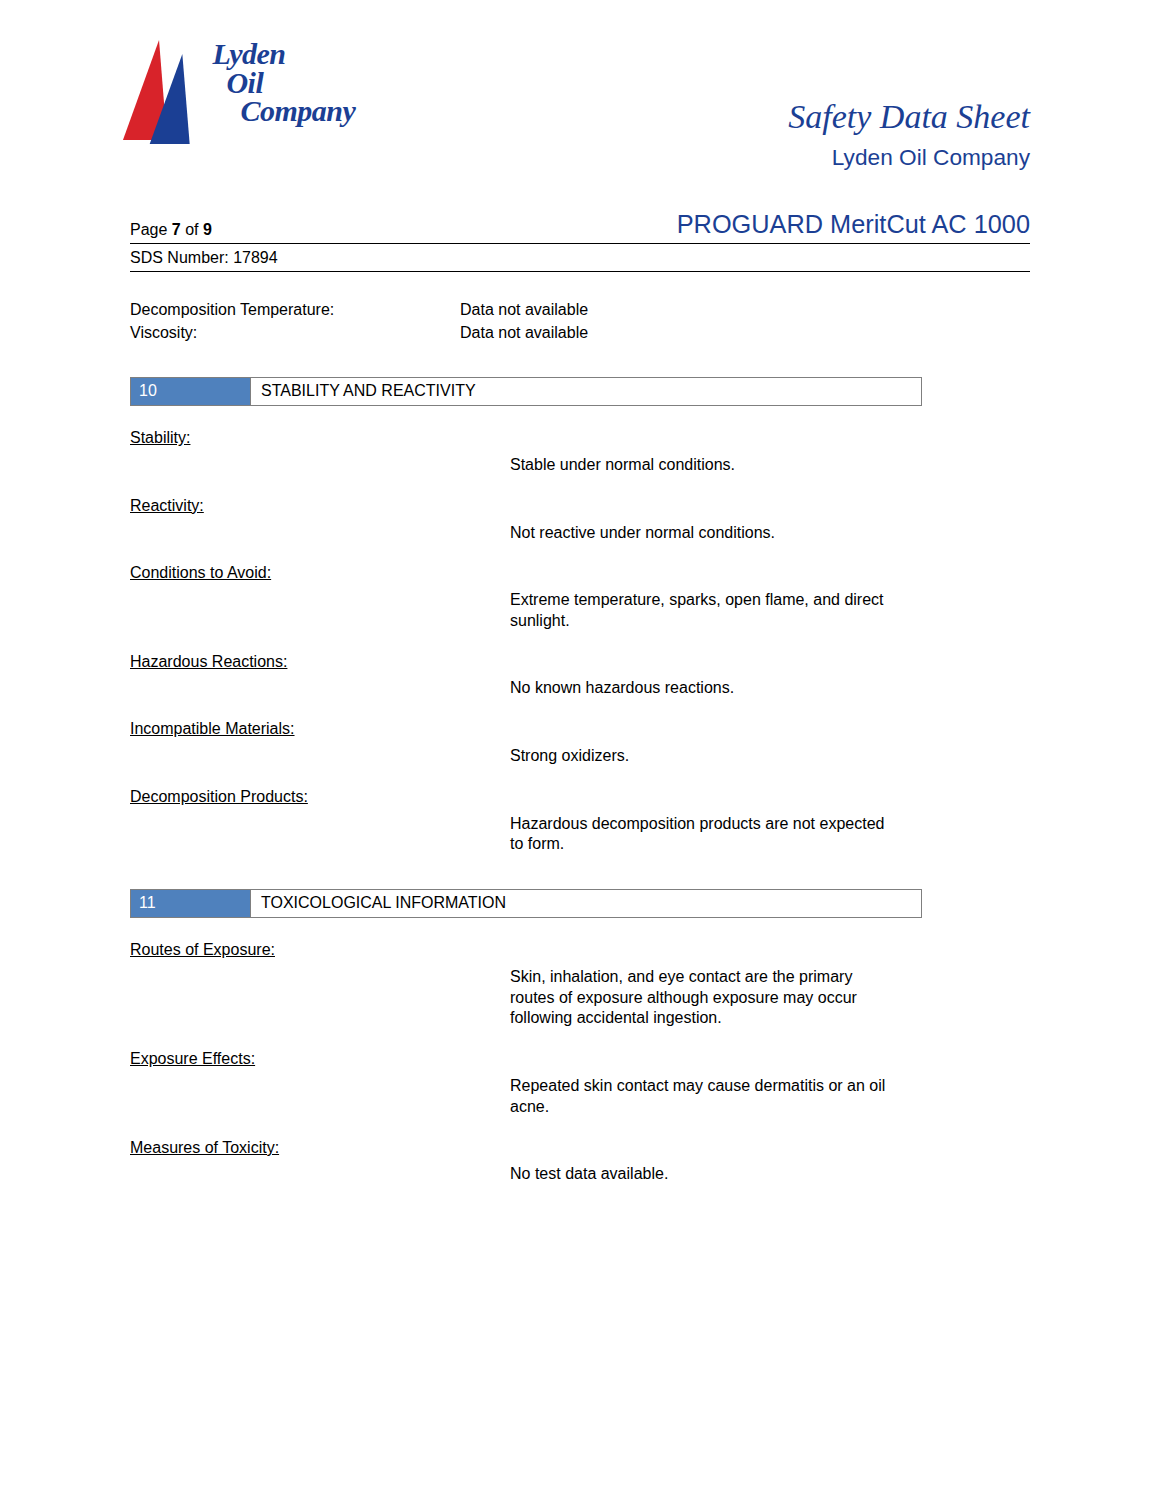Lyden Oil Company
Safety Data Sheet
Lyden Oil Company
Page 7 of 9
PROGUARD MeritCut AC 1000
SDS Number: 17894
Decomposition Temperature:
Data not available
Viscosity:
Data not available
10
STABILITY AND REACTIVITY
Stability:
Stable under normal conditions.
Reactivity:
Not reactive under normal conditions.
Conditions to Avoid:
Extreme temperature, sparks, open flame, and direct sunlight.
Hazardous Reactions:
No known hazardous reactions.
Incompatible Materials:
Strong oxidizers.
Decomposition Products:
Hazardous decomposition products are not expected to form.
11
TOXICOLOGICAL INFORMATION
Routes of Exposure:
Skin, inhalation, and eye contact are the primary routes of exposure although exposure may occur following accidental ingestion.
Exposure Effects:
Repeated skin contact may cause dermatitis or an oil acne.
Measures of Toxicity:
No test data available.